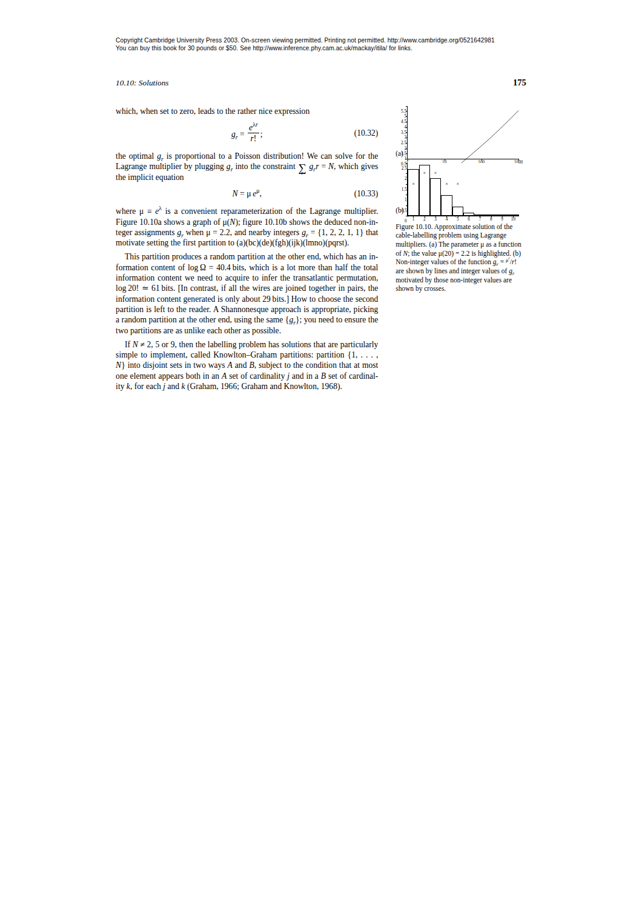Copyright Cambridge University Press 2003. On-screen viewing permitted. Printing not permitted. http://www.cambridge.org/0521642981
You can buy this book for 30 pounds or $50. See http://www.inference.phy.cam.ac.uk/mackay/itila/ for links.
10.10: Solutions 175
which, when set to zero, leads to the rather nice expression
gr = eλr r!; (10.32)
the optimal gr is proportional to a Poisson distribution! We can solve for the Lagrange multiplier by plugging gr into the constraint ∑r grr = N, which gives the implicit equation
N = μ eμ, (10.33)
where μ ≡ eλ is a convenient reparameterization of the Lagrange multiplier. Figure 10.10a shows a graph of μ(N); figure 10.10b shows the deduced non-integer assignments gr when μ = 2.2, and nearby integers gr = {1, 2, 2, 1, 1} that motivate setting the first partition to (a)(bc)(de)(fgh)(ijk)(lmno)(pqrst).
This partition produces a random partition at the other end, which has an information content of log Ω = 40.4 bits, which is a lot more than half the total information content we need to acquire to infer the transatlantic permutation, log 20! ≃ 61 bits. [In contrast, if all the wires are joined together in pairs, the information content generated is only about 29 bits.] How to choose the second partition is left to the reader. A Shannonesque approach is appropriate, picking a random partition at the other end, using the same {gr}; you need to ensure the two partitions are as unlike each other as possible.
If N ≠ 2, 5 or 9, then the labelling problem has solutions that are particularly simple to implement, called Knowlton–Graham partitions: partition {1, . . . , N} into disjoint sets in two ways A and B, subject to the condition that at most one element appears both in an A set of cardinality j and in a B set of cardinality k, for each j and k (Graham, 1966; Graham and Knowlton, 1968).
(a)
5.5 5 4.5 4 3.5 3 2.5 2 1.5 1 0.5 1 10 100 1000
(b)
2.5 2 1.5 1 0.5 0 1 2 3 4 5 6 7 8 9 10
× × × × ×
Figure 10.10. Approximate solution of the cable-labelling problem using Lagrange multipliers. (a) The parameter μ as a function of N; the value μ(20) = 2.2 is highlighted. (b) Non-integer values of the function gr = μr/r! are shown by lines and integer values of gr motivated by those non-integer values are shown by crosses.